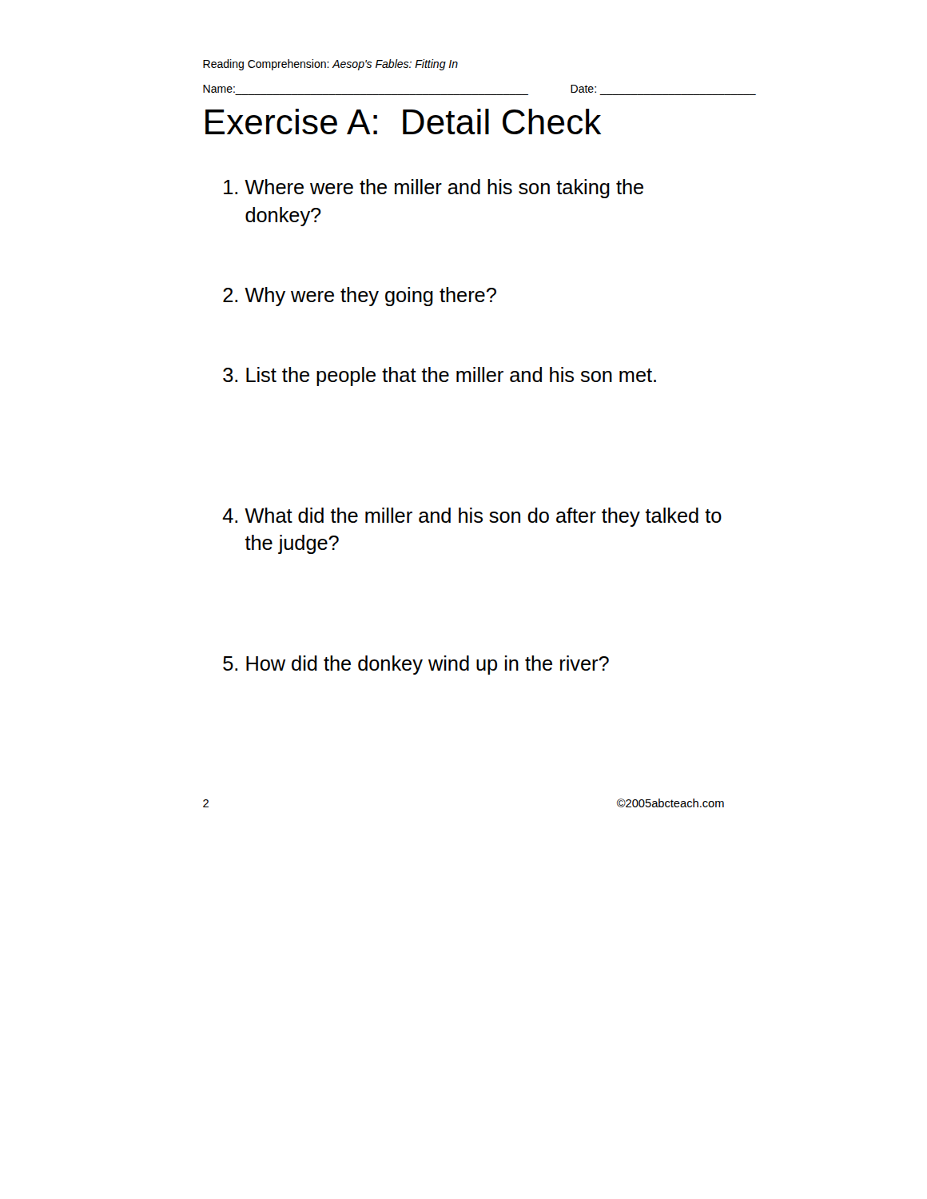Reading Comprehension: Aesop's Fables: Fitting In
Name:_______________________________________________ Date: _________________________
Exercise A: Detail Check
Where were the miller and his son taking the donkey?
Why were they going there?
List the people that the miller and his son met.
What did the miller and his son do after they talked to the judge?
How did the donkey wind up in the river?
2 ©2005abcteach.com